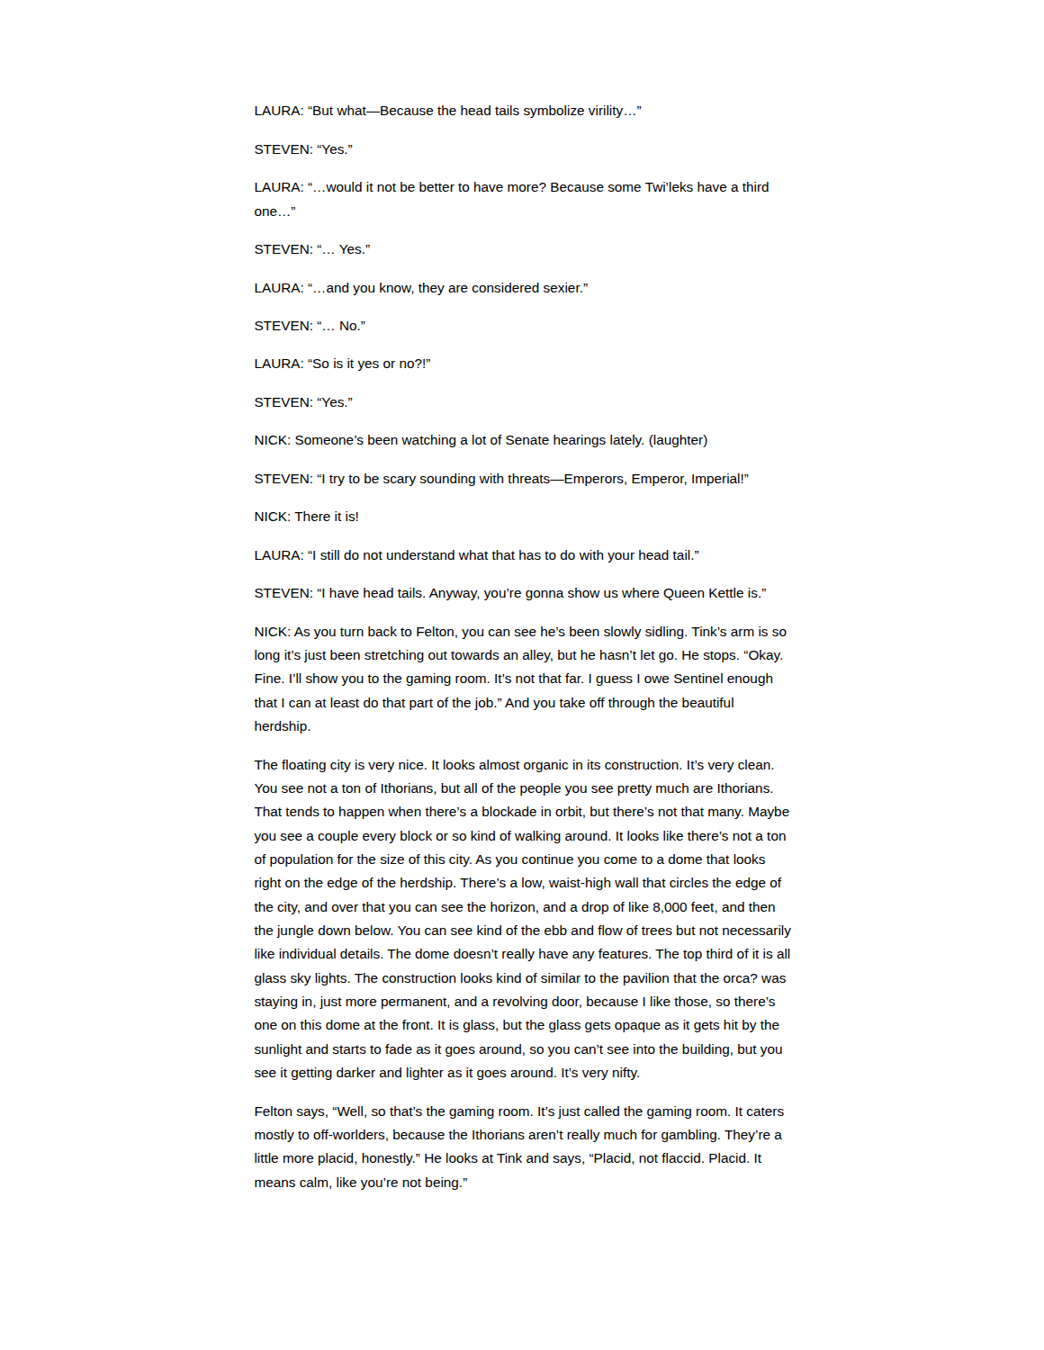LAURA: “But what—Because the head tails symbolize virility…”
STEVEN: “Yes.”
LAURA: “…would it not be better to have more? Because some Twi’leks have a third one…”
STEVEN: “… Yes.”
LAURA: “…and you know, they are considered sexier.”
STEVEN: “… No.”
LAURA: “So is it yes or no?!”
STEVEN: “Yes.”
NICK: Someone’s been watching a lot of Senate hearings lately. (laughter)
STEVEN: “I try to be scary sounding with threats—Emperors, Emperor, Imperial!”
NICK: There it is!
LAURA: “I still do not understand what that has to do with your head tail.”
STEVEN: “I have head tails. Anyway, you’re gonna show us where Queen Kettle is.”
NICK: As you turn back to Felton, you can see he’s been slowly sidling. Tink’s arm is so long it’s just been stretching out towards an alley, but he hasn’t let go. He stops. “Okay. Fine. I’ll show you to the gaming room. It’s not that far. I guess I owe Sentinel enough that I can at least do that part of the job.” And you take off through the beautiful herdship.
The floating city is very nice. It looks almost organic in its construction. It’s very clean. You see not a ton of Ithorians, but all of the people you see pretty much are Ithorians. That tends to happen when there’s a blockade in orbit, but there’s not that many. Maybe you see a couple every block or so kind of walking around. It looks like there’s not a ton of population for the size of this city. As you continue you come to a dome that looks right on the edge of the herdship. There’s a low, waist-high wall that circles the edge of the city, and over that you can see the horizon, and a drop of like 8,000 feet, and then the jungle down below. You can see kind of the ebb and flow of trees but not necessarily like individual details. The dome doesn’t really have any features. The top third of it is all glass sky lights. The construction looks kind of similar to the pavilion that the orca? was staying in, just more permanent, and a revolving door, because I like those, so there’s one on this dome at the front. It is glass, but the glass gets opaque as it gets hit by the sunlight and starts to fade as it goes around, so you can’t see into the building, but you see it getting darker and lighter as it goes around. It’s very nifty.
Felton says, “Well, so that’s the gaming room. It’s just called the gaming room. It caters mostly to off-worlders, because the Ithorians aren’t really much for gambling. They’re a little more placid, honestly.” He looks at Tink and says, “Placid, not flaccid. Placid. It means calm, like you’re not being.”